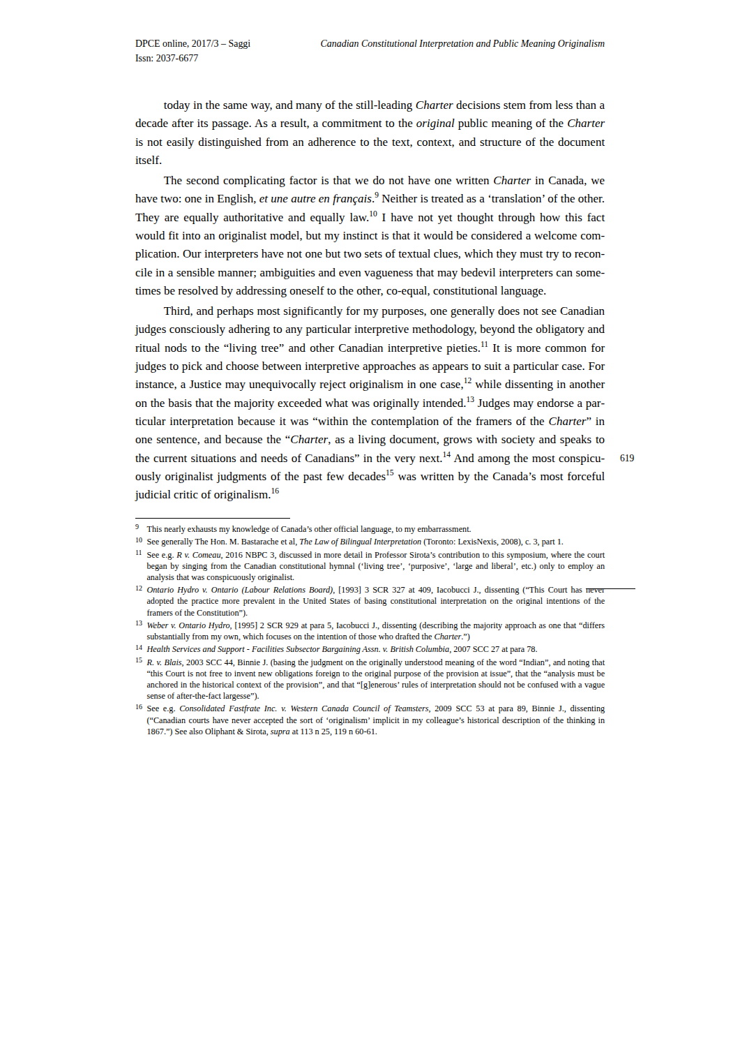DPCE online, 2017/3 – Saggi
Canadian Constitutional Interpretation and Public Meaning Originalism
Issn: 2037-6677
today in the same way, and many of the still-leading Charter decisions stem from less than a decade after its passage. As a result, a commitment to the original public meaning of the Charter is not easily distinguished from an adherence to the text, context, and structure of the document itself.
The second complicating factor is that we do not have one written Charter in Canada, we have two: one in English, et une autre en français.9 Neither is treated as a ‘translation’ of the other. They are equally authoritative and equally law.10 I have not yet thought through how this fact would fit into an originalist model, but my instinct is that it would be considered a welcome complication. Our interpreters have not one but two sets of textual clues, which they must try to reconcile in a sensible manner; ambiguities and even vagueness that may bedevil interpreters can sometimes be resolved by addressing oneself to the other, co-equal, constitutional language.
Third, and perhaps most significantly for my purposes, one generally does not see Canadian judges consciously adhering to any particular interpretive methodology, beyond the obligatory and ritual nods to the “living tree” and other Canadian interpretive pieties.11 It is more common for judges to pick and choose between interpretive approaches as appears to suit a particular case. For instance, a Justice may unequivocally reject originalism in one case,12 while dissenting in another on the basis that the majority exceeded what was originally intended.13 Judges may endorse a particular interpretation because it was “within the contemplation of the framers of the Charter” in one sentence, and because the “Charter, as a living document, grows with society and speaks to the current situations and needs of Canadians” in the very next.14 And among the most conspicuously originalist judgments of the past few decades15 was written by the Canada’s most forceful judicial critic of originalism.16
619
9 This nearly exhausts my knowledge of Canada’s other official language, to my embarrassment.
10 See generally The Hon. M. Bastarache et al, The Law of Bilingual Interpretation (Toronto: LexisNexis, 2008), c. 3, part 1.
11 See e.g. R v. Comeau, 2016 NBPC 3, discussed in more detail in Professor Sirota’s contribution to this symposium, where the court began by singing from the Canadian constitutional hymnal (‘living tree’, ‘purposive’, ‘large and liberal’, etc.) only to employ an analysis that was conspicuously originalist.
12 Ontario Hydro v. Ontario (Labour Relations Board), [1993] 3 SCR 327 at 409, Iacobucci J., dissenting (“This Court has never adopted the practice more prevalent in the United States of basing constitutional interpretation on the original intentions of the framers of the Constitution”).
13 Weber v. Ontario Hydro, [1995] 2 SCR 929 at para 5, Iacobucci J., dissenting (describing the majority approach as one that “differs substantially from my own, which focuses on the intention of those who drafted the Charter.”)
14 Health Services and Support - Facilities Subsector Bargaining Assn. v. British Columbia, 2007 SCC 27 at para 78.
15 R. v. Blais, 2003 SCC 44, Binnie J. (basing the judgment on the originally understood meaning of the word “Indian”, and noting that “this Court is not free to invent new obligations foreign to the original purpose of the provision at issue”, that the “analysis must be anchored in the historical context of the provision”, and that “[g]enerous’ rules of interpretation should not be confused with a vague sense of after-the-fact largesse”).
16 See e.g. Consolidated Fastfrate Inc. v. Western Canada Council of Teamsters, 2009 SCC 53 at para 89, Binnie J., dissenting (“Canadian courts have never accepted the sort of ‘originalism’ implicit in my colleague’s historical description of the thinking in 1867.”) See also Oliphant & Sirota, supra at 113 n 25, 119 n 60-61.